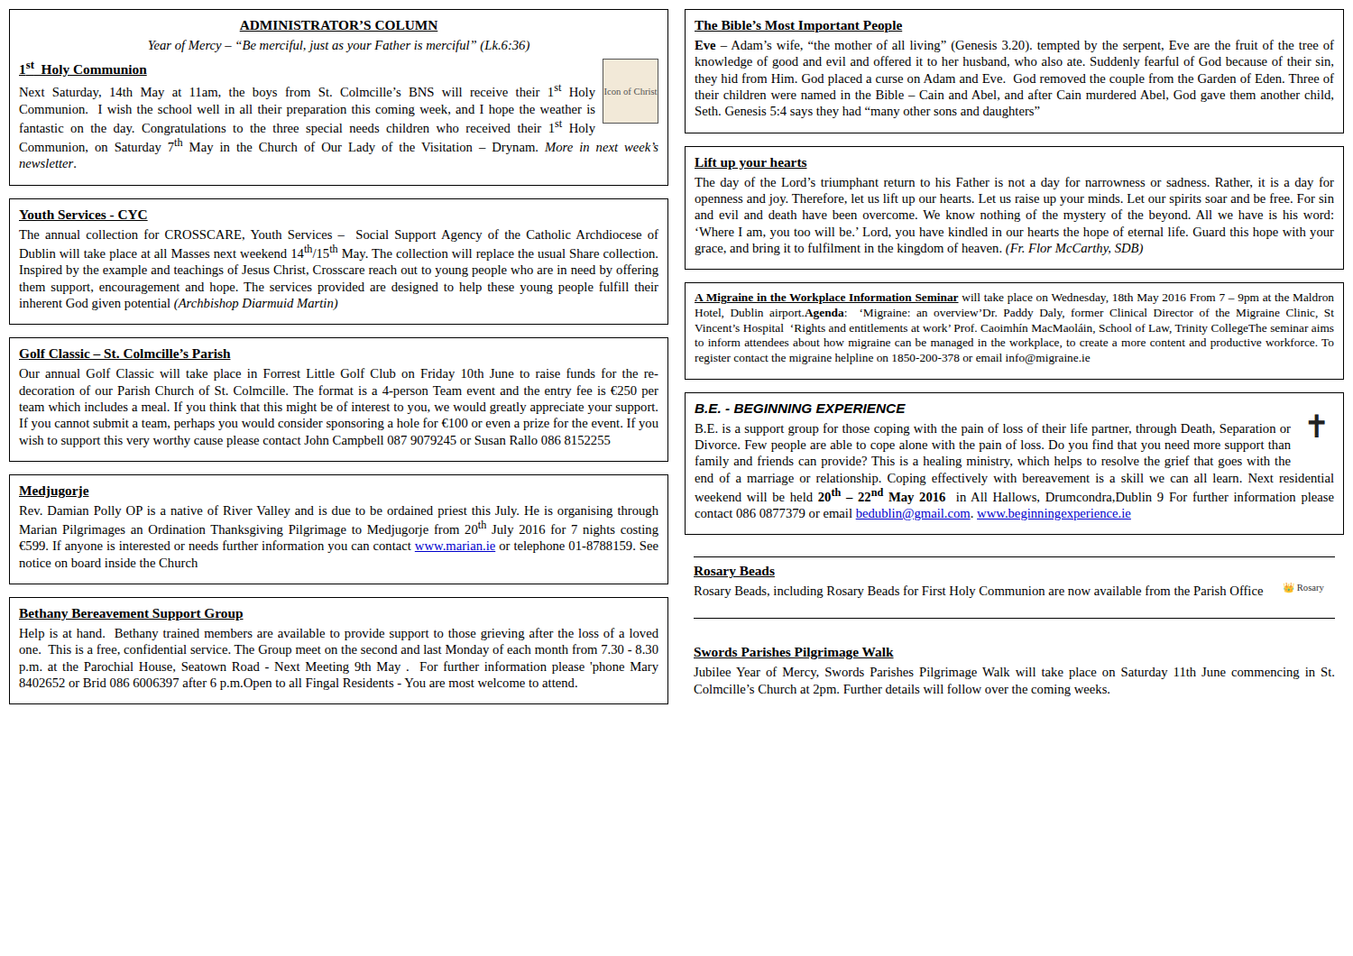ADMINISTRATOR’S COLUMN
Year of Mercy – “Be merciful, just as your Father is merciful” (Lk.6:36)
Icon of Christ
1st Holy Communion
Next Saturday, 14th May at 11am, the boys from St. Colmcille’s BNS will receive their 1st Holy Communion. I wish the school well in all their preparation this coming week, and I hope the weather is fantastic on the day. Congratulations to the three special needs children who received their 1st Holy Communion, on Saturday 7th May in the Church of Our Lady of the Visitation – Drynam. More in next week’s newsletter.
Youth Services - CYC
The annual collection for CROSSCARE, Youth Services – Social Support Agency of the Catholic Archdiocese of Dublin will take place at all Masses next weekend 14th/15th May. The collection will replace the usual Share collection. Inspired by the example and teachings of Jesus Christ, Crosscare reach out to young people who are in need by offering them support, encouragement and hope. The services provided are designed to help these young people fulfill their inherent God given potential (Archbishop Diarmuid Martin)
Golf Classic – St. Colmcille’s Parish
Our annual Golf Classic will take place in Forrest Little Golf Club on Friday 10th June to raise funds for the re-decoration of our Parish Church of St. Colmcille. The format is a 4-person Team event and the entry fee is €250 per team which includes a meal. If you think that this might be of interest to you, we would greatly appreciate your support. If you cannot submit a team, perhaps you would consider sponsoring a hole for €100 or even a prize for the event. If you wish to support this very worthy cause please contact John Campbell 087 9079245 or Susan Rallo 086 8152255
Medjugorje
Rev. Damian Polly OP is a native of River Valley and is due to be ordained priest this July. He is organising through Marian Pilgrimages an Ordination Thanksgiving Pilgrimage to Medjugorje from 20th July 2016 for 7 nights costing €599. If anyone is interested or needs further information you can contact www.marian.ie or telephone 01-8788159. See notice on board inside the Church
Bethany Bereavement Support Group
Help is at hand. Bethany trained members are available to provide support to those grieving after the loss of a loved one. This is a free, confidential service. The Group meet on the second and last Monday of each month from 7.30 - 8.30 p.m. at the Parochial House, Seatown Road - Next Meeting 9th May . For further information please 'phone Mary 8402652 or Brid 086 6006397 after 6 p.m.Open to all Fingal Residents - You are most welcome to attend.
The Bible’s Most Important People
Eve – Adam’s wife, “the mother of all living” (Genesis 3.20). tempted by the serpent, Eve are the fruit of the tree of knowledge of good and evil and offered it to her husband, who also ate. Suddenly fearful of God because of their sin, they hid from Him. God placed a curse on Adam and Eve. God removed the couple from the Garden of Eden. Three of their children were named in the Bible – Cain and Abel, and after Cain murdered Abel, God gave them another child, Seth. Genesis 5:4 says they had “many other sons and daughters”
Lift up your hearts
The day of the Lord’s triumphant return to his Father is not a day for narrowness or sadness. Rather, it is a day for openness and joy. Therefore, let us lift up our hearts. Let us raise up your minds. Let our spirits soar and be free. For sin and evil and death have been overcome. We know nothing of the mystery of the beyond. All we have is his word: ‘Where I am, you too will be.’ Lord, you have kindled in our hearts the hope of eternal life. Guard this hope with your grace, and bring it to fulfilment in the kingdom of heaven. (Fr. Flor McCarthy, SDB)
A Migraine in the Workplace Information Seminar will take place on Wednesday, 18th May 2016 From 7 – 9pm at the Maldron Hotel, Dublin airport.Agenda: ‘Migraine: an overview’Dr. Paddy Daly, former Clinical Director of the Migraine Clinic, St Vincent’s Hospital ‘Rights and entitlements at work’ Prof. Caoimhín MacMaoláin, School of Law, Trinity CollegeThe seminar aims to inform attendees about how migraine can be managed in the workplace, to create a more content and productive workforce. To register contact the migraine helpline on 1850-200-378 or email info@migraine.ie
✝
B.E. - BEGINNING EXPERIENCE
B.E. is a support group for those coping with the pain of loss of their life partner, through Death, Separation or Divorce. Few people are able to cope alone with the pain of loss. Do you find that you need more support than family and friends can provide? This is a healing ministry, which helps to resolve the grief that goes with the end of a marriage or relationship. Coping effectively with bereavement is a skill we can all learn. Next residential weekend will be held 20th – 22nd May 2016 in All Hallows, Drumcondra,Dublin 9 For further information please contact 086 0877379 or email bedublin@gmail.com. www.beginningexperience.ie
👑 Rosary
Rosary Beads
Rosary Beads, including Rosary Beads for First Holy Communion are now available from the Parish Office
Swords Parishes Pilgrimage Walk
Jubilee Year of Mercy, Swords Parishes Pilgrimage Walk will take place on Saturday 11th June commencing in St. Colmcille’s Church at 2pm. Further details will follow over the coming weeks.